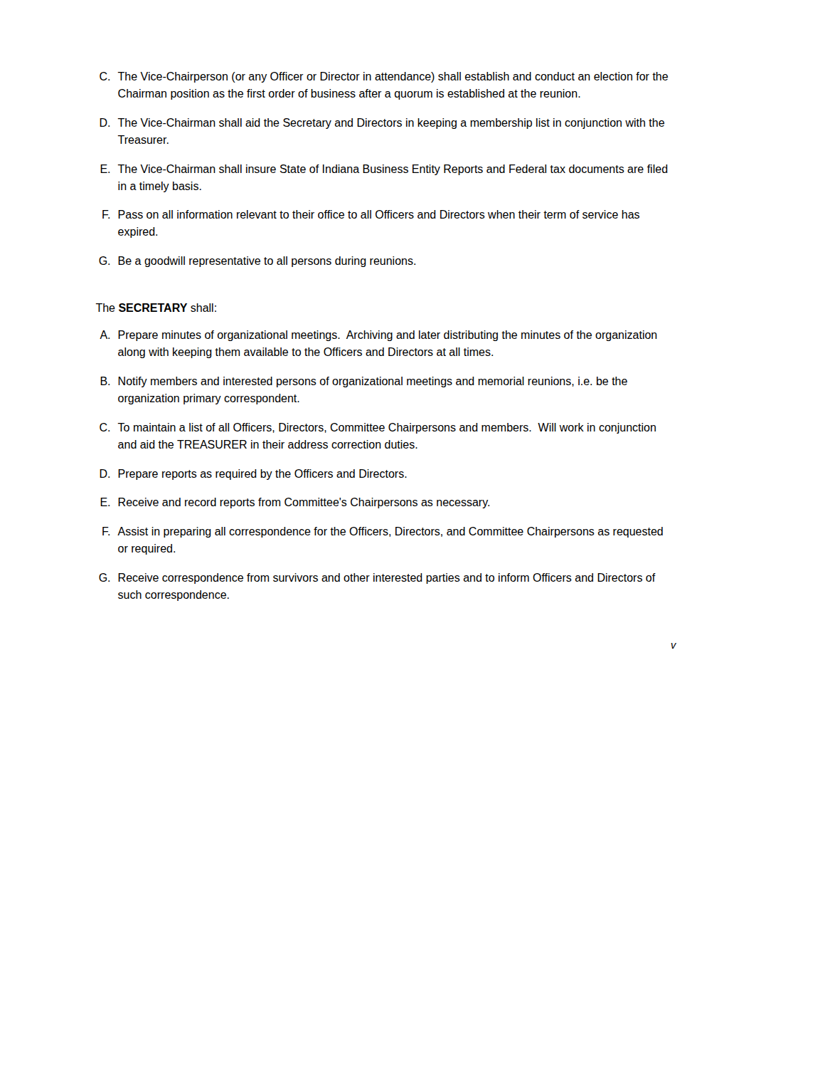The Vice-Chairperson (or any Officer or Director in attendance) shall establish and conduct an election for the Chairman position as the first order of business after a quorum is established at the reunion.
The Vice-Chairman shall aid the Secretary and Directors in keeping a membership list in conjunction with the Treasurer.
The Vice-Chairman shall insure State of Indiana Business Entity Reports and Federal tax documents are filed in a timely basis.
Pass on all information relevant to their office to all Officers and Directors when their term of service has expired.
Be a goodwill representative to all persons during reunions.
The SECRETARY shall:
Prepare minutes of organizational meetings. Archiving and later distributing the minutes of the organization along with keeping them available to the Officers and Directors at all times.
Notify members and interested persons of organizational meetings and memorial reunions, i.e. be the organization primary correspondent.
To maintain a list of all Officers, Directors, Committee Chairpersons and members. Will work in conjunction and aid the TREASURER in their address correction duties.
Prepare reports as required by the Officers and Directors.
Receive and record reports from Committee's Chairpersons as necessary.
Assist in preparing all correspondence for the Officers, Directors, and Committee Chairpersons as requested or required.
Receive correspondence from survivors and other interested parties and to inform Officers and Directors of such correspondence.
v